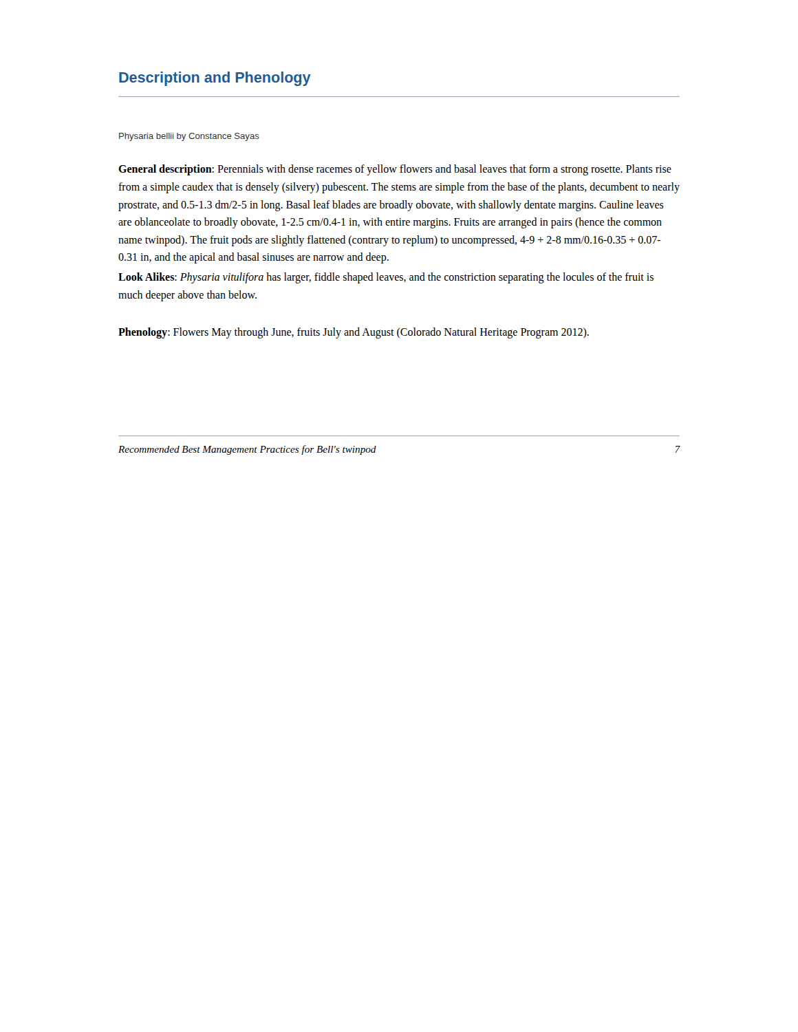Description and Phenology
Physaria bellii by Constance Sayas
General description: Perennials with dense racemes of yellow flowers and basal leaves that form a strong rosette. Plants rise from a simple caudex that is densely (silvery) pubescent. The stems are simple from the base of the plants, decumbent to nearly prostrate, and 0.5-1.3 dm/2-5 in long. Basal leaf blades are broadly obovate, with shallowly dentate margins. Cauline leaves are oblanceolate to broadly obovate, 1-2.5 cm/0.4-1 in, with entire margins. Fruits are arranged in pairs (hence the common name twinpod). The fruit pods are slightly flattened (contrary to replum) to uncompressed, 4-9 + 2-8 mm/0.16-0.35 + 0.07-0.31 in, and the apical and basal sinuses are narrow and deep.
Look Alikes: Physaria vitulifora has larger, fiddle shaped leaves, and the constriction separating the locules of the fruit is much deeper above than below.
Phenology: Flowers May through June, fruits July and August (Colorado Natural Heritage Program 2012).
Recommended Best Management Practices for Bell's twinpod 7